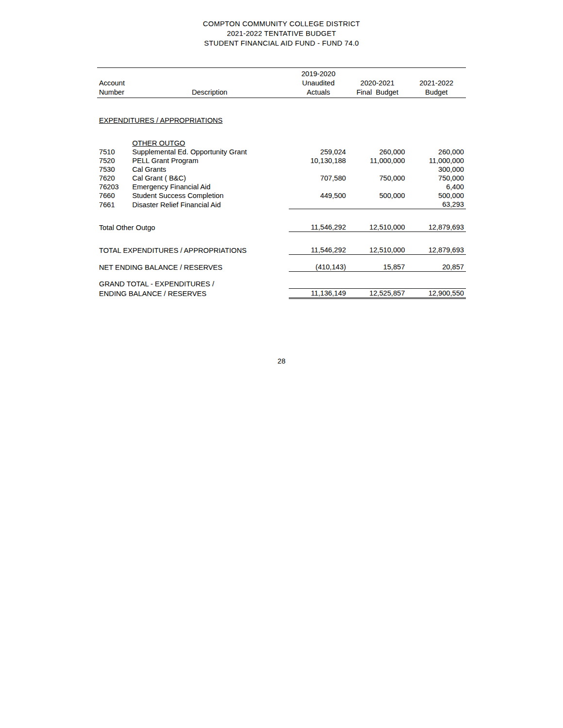COMPTON COMMUNITY COLLEGE DISTRICT
2021-2022 TENTATIVE BUDGET
STUDENT FINANCIAL AID FUND - FUND 74.0
| | | 2019-2020 | | |
| --- | --- | --- | --- | --- |
| Account | | Unaudited | 2020-2021 | 2021-2022 |
| Number | Description | Actuals | Final Budget | Budget |
| EXPENDITURES / APPROPRIATIONS | | | |
| | OTHER OUTGO | | | |
| 7510 | Supplemental Ed. Opportunity Grant | 259,024 | 260,000 | 260,000 |
| 7520 | PELL Grant Program | 10,130,188 | 11,000,000 | 11,000,000 |
| 7530 | Cal Grants | | | 300,000 |
| 7620 | Cal Grant ( B&C) | 707,580 | 750,000 | 750,000 |
| 76203 | Emergency Financial Aid | | | 6,400 |
| 7660 | Student Success Completion | 449,500 | 500,000 | 500,000 |
| 7661 | Disaster Relief Financial Aid | | | 63,293 |
| Total Other Outgo | 11,546,292 | 12,510,000 | 12,879,693 |
| TOTAL EXPENDITURES / APPROPRIATIONS | 11,546,292 | 12,510,000 | 12,879,693 |
| NET ENDING BALANCE / RESERVES | (410,143) | 15,857 | 20,857 |
| GRAND TOTAL - EXPENDITURES / | | | |
| ENDING BALANCE / RESERVES | 11,136,149 | 12,525,857 | 12,900,550 |
28